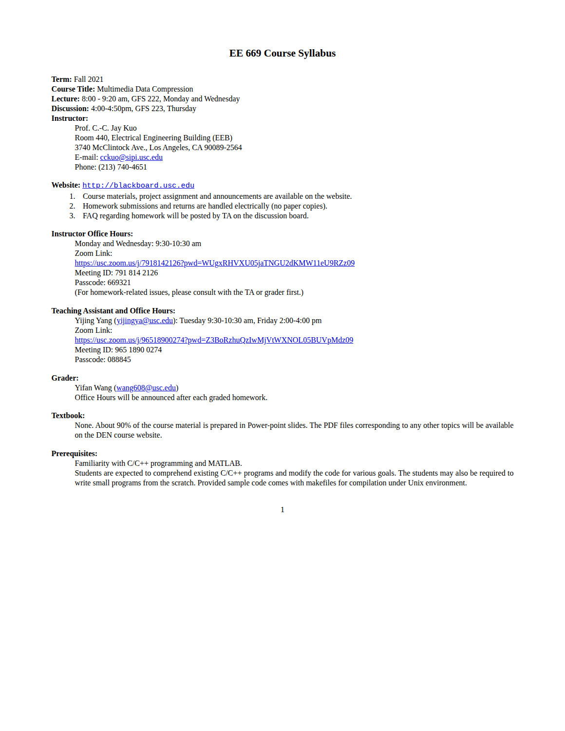EE 669 Course Syllabus
Term: Fall 2021
Course Title: Multimedia Data Compression
Lecture: 8:00 - 9:20 am, GFS 222, Monday and Wednesday
Discussion: 4:00-4:50pm, GFS 223, Thursday
Instructor:
Prof. C.-C. Jay Kuo
Room 440, Electrical Engineering Building (EEB)
3740 McClintock Ave., Los Angeles, CA 90089-2564
E-mail: cckuo@sipi.usc.edu
Phone: (213) 740-4651
Website: http://blackboard.usc.edu
Course materials, project assignment and announcements are available on the website.
Homework submissions and returns are handled electrically (no paper copies).
FAQ regarding homework will be posted by TA on the discussion board.
Instructor Office Hours:
Monday and Wednesday: 9:30-10:30 am
Zoom Link:
https://usc.zoom.us/j/7918142126?pwd=WUgxRHVXU05jaTNGU2dKMW11eU9RZz09
Meeting ID: 791 814 2126
Passcode: 669321
(For homework-related issues, please consult with the TA or grader first.)
Teaching Assistant and Office Hours:
Yijing Yang (yijingya@usc.edu): Tuesday 9:30-10:30 am, Friday 2:00-4:00 pm
Zoom Link:
https://usc.zoom.us/j/96518900274?pwd=Z3BoRzhuQzIwMjVtWXNOL05BUVpMdz09
Meeting ID: 965 1890 0274
Passcode: 088845
Grader:
Yifan Wang (wang608@usc.edu)
Office Hours will be announced after each graded homework.
Textbook:
None. About 90% of the course material is prepared in Power-point slides. The PDF files corresponding to any other topics will be available on the DEN course website.
Prerequisites:
Familiarity with C/C++ programming and MATLAB.
Students are expected to comprehend existing C/C++ programs and modify the code for various goals. The students may also be required to write small programs from the scratch. Provided sample code comes with makefiles for compilation under Unix environment.
1